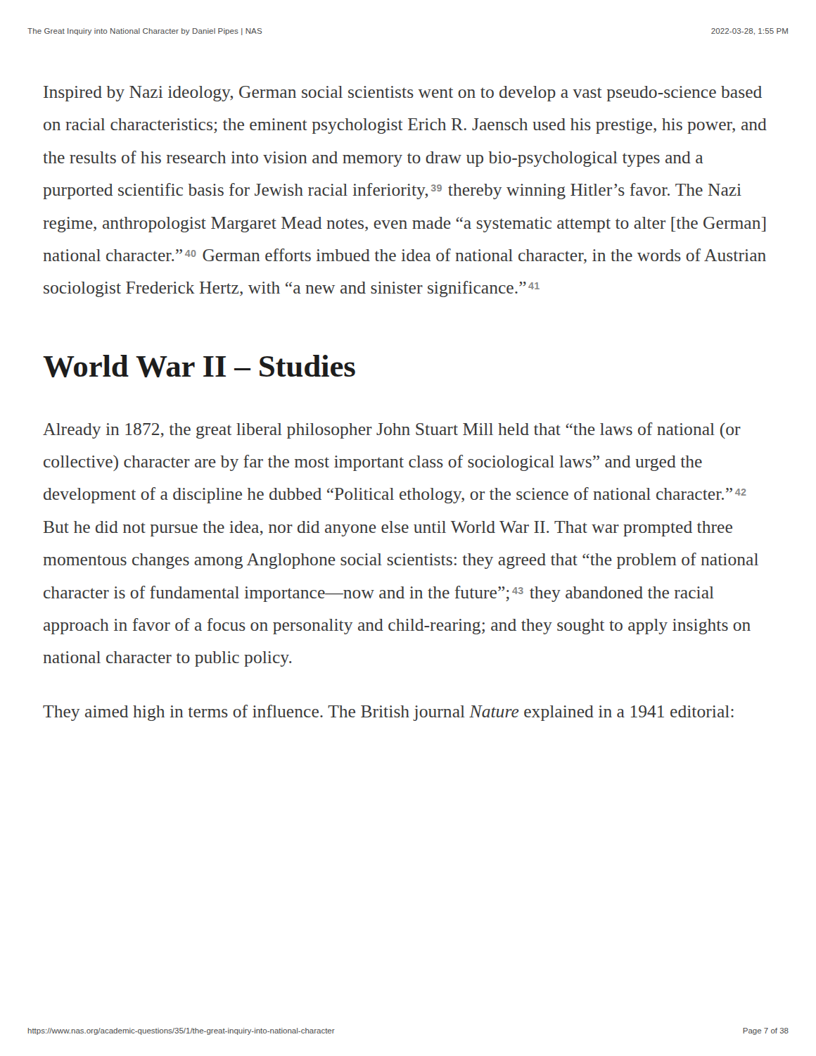The Great Inquiry into National Character by Daniel Pipes | NAS 2022-03-28, 1:55 PM
Inspired by Nazi ideology, German social scientists went on to develop a vast pseudo-science based on racial characteristics; the eminent psychologist Erich R. Jaensch used his prestige, his power, and the results of his research into vision and memory to draw up bio-psychological types and a purported scientific basis for Jewish racial inferiority,39 thereby winning Hitler’s favor. The Nazi regime, anthropologist Margaret Mead notes, even made “a systematic attempt to alter [the German] national character.”40 German efforts imbued the idea of national character, in the words of Austrian sociologist Frederick Hertz, with “a new and sinister significance.”41
World War II – Studies
Already in 1872, the great liberal philosopher John Stuart Mill held that “the laws of national (or collective) character are by far the most important class of sociological laws” and urged the development of a discipline he dubbed “Political ethology, or the science of national character.”42 But he did not pursue the idea, nor did anyone else until World War II. That war prompted three momentous changes among Anglophone social scientists: they agreed that “the problem of national character is of fundamental importance—now and in the future”;43 they abandoned the racial approach in favor of a focus on personality and child-rearing; and they sought to apply insights on national character to public policy.
They aimed high in terms of influence. The British journal Nature explained in a 1941 editorial:
https://www.nas.org/academic-questions/35/1/the-great-inquiry-into-national-character Page 7 of 38